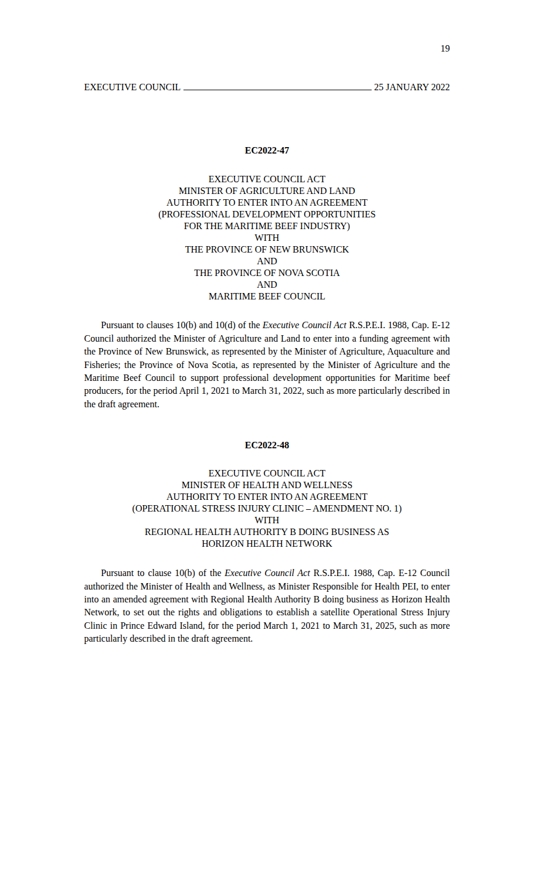19
EXECUTIVE COUNCIL 25 JANUARY 2022
EC2022-47
EXECUTIVE COUNCIL ACT
MINISTER OF AGRICULTURE AND LAND
AUTHORITY TO ENTER INTO AN AGREEMENT
(PROFESSIONAL DEVELOPMENT OPPORTUNITIES
FOR THE MARITIME BEEF INDUSTRY)
WITH
THE PROVINCE OF NEW BRUNSWICK
AND
THE PROVINCE OF NOVA SCOTIA
AND
MARITIME BEEF COUNCIL
Pursuant to clauses 10(b) and 10(d) of the Executive Council Act R.S.P.E.I. 1988, Cap. E-12 Council authorized the Minister of Agriculture and Land to enter into a funding agreement with the Province of New Brunswick, as represented by the Minister of Agriculture, Aquaculture and Fisheries; the Province of Nova Scotia, as represented by the Minister of Agriculture and the Maritime Beef Council to support professional development opportunities for Maritime beef producers, for the period April 1, 2021 to March 31, 2022, such as more particularly described in the draft agreement.
EC2022-48
EXECUTIVE COUNCIL ACT
MINISTER OF HEALTH AND WELLNESS
AUTHORITY TO ENTER INTO AN AGREEMENT
(OPERATIONAL STRESS INJURY CLINIC – AMENDMENT NO. 1)
WITH
REGIONAL HEALTH AUTHORITY B DOING BUSINESS AS
HORIZON HEALTH NETWORK
Pursuant to clause 10(b) of the Executive Council Act R.S.P.E.I. 1988, Cap. E-12 Council authorized the Minister of Health and Wellness, as Minister Responsible for Health PEI, to enter into an amended agreement with Regional Health Authority B doing business as Horizon Health Network, to set out the rights and obligations to establish a satellite Operational Stress Injury Clinic in Prince Edward Island, for the period March 1, 2021 to March 31, 2025, such as more particularly described in the draft agreement.